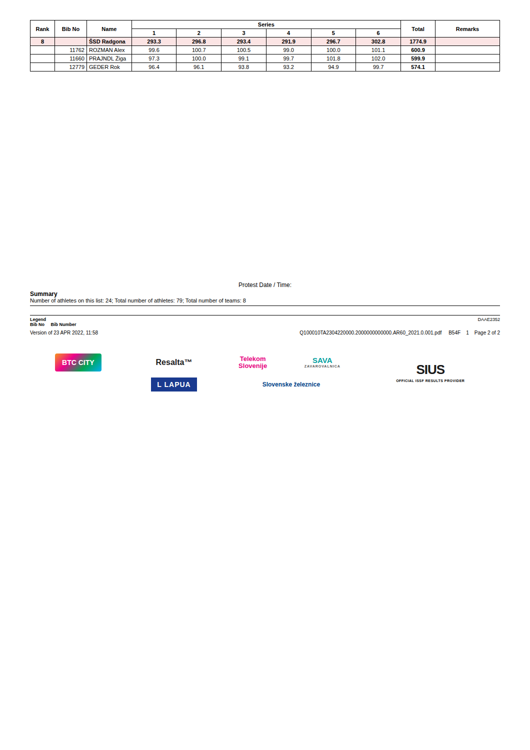| Rank | Bib No | Name | Series | Total | Remarks |
| --- | --- | --- | --- | --- | --- |
| 1 | 2 | 3 | 4 | 5 | 6 |
| 8 | | ŠSD Radgona | 293.3 | 296.8 | 293.4 | 291.9 | 296.7 | 302.8 | 1774.9 | |
| | 11762 | ROZMAN Alex | 99.6 | 100.7 | 100.5 | 99.0 | 100.0 | 101.1 | 600.9 | |
| | 11660 | PRAJNDL Žiga | 97.3 | 100.0 | 99.1 | 99.7 | 101.8 | 102.0 | 599.9 | |
| | 12779 | GEDER Rok | 96.4 | 96.1 | 93.8 | 93.2 | 94.9 | 99.7 | 574.1 | |
Protest Date / Time:
Summary
Number of athletes on this list: 24; Total number of athletes: 79; Total number of teams: 8
| Legend | DAAE2352 |
| Bib No Bib Number | |
| Version of 23 APR 2022, 11:58 | Q100010TA2304220000.2000000000000.AR60_2021.0.001.pdf B54F 1 Page 2 of 2 |
| BTC CITY | Resalta™ | Telekom Slovenije | SAVA ZAVAROVALNICA | SIUS OFFICIAL ISSF RESULTS PROVIDER |
| | L LAPUA | Slovenske železnice |